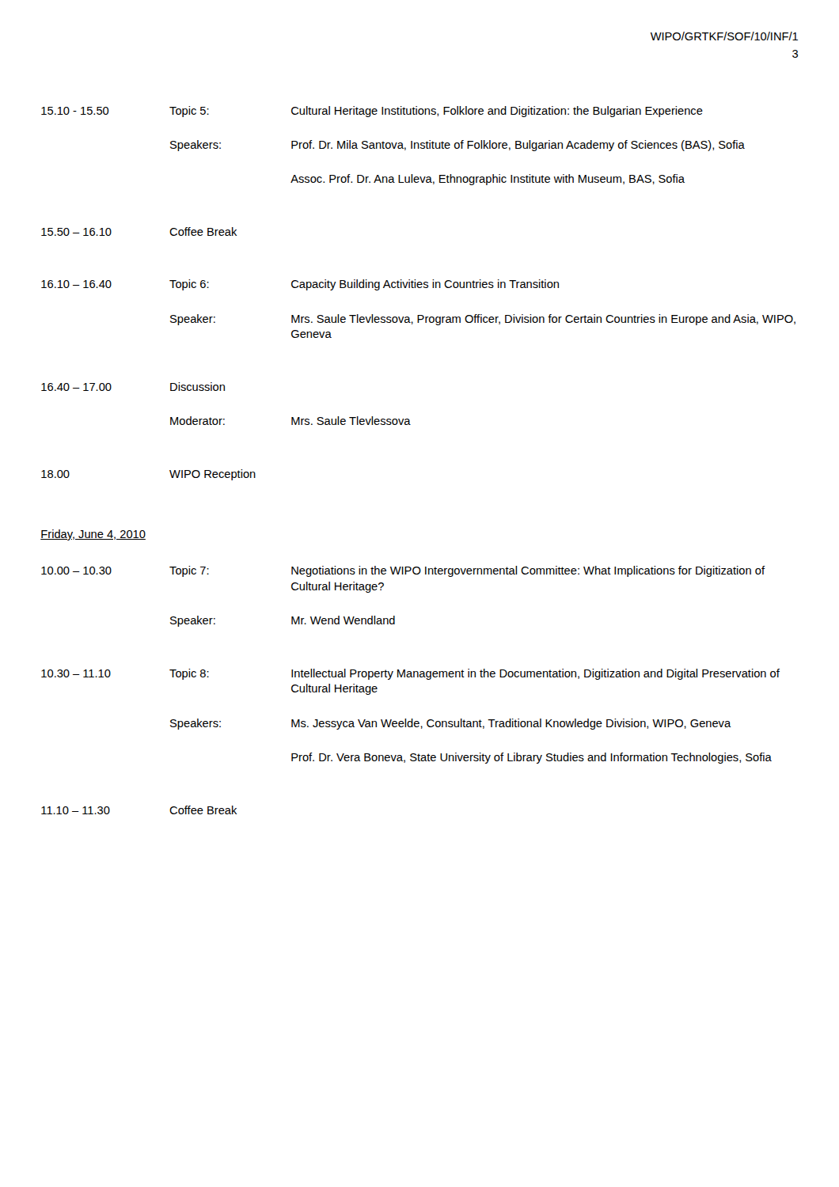WIPO/GRTKF/SOF/10/INF/1 3
| 15.10 - 15.50 | Topic 5: | Cultural Heritage Institutions, Folklore and Digitization: the Bulgarian Experience |
| | Speakers: | Prof. Dr. Mila Santova, Institute of Folklore, Bulgarian Academy of Sciences (BAS), Sofia |
| | | Assoc. Prof. Dr. Ana Luleva, Ethnographic Institute with Museum, BAS, Sofia |
| 15.50 – 16.10 | Coffee Break | |
| 16.10 – 16.40 | Topic 6: | Capacity Building Activities in Countries in Transition |
| | Speaker: | Mrs. Saule Tlevlessova, Program Officer, Division for Certain Countries in Europe and Asia, WIPO, Geneva |
| 16.40 – 17.00 | Discussion | |
| | Moderator: | Mrs. Saule Tlevlessova |
| 18.00 | WIPO Reception | |
Friday, June 4, 2010
| 10.00 – 10.30 | Topic 7: | Negotiations in the WIPO Intergovernmental Committee: What Implications for Digitization of Cultural Heritage? |
| | Speaker: | Mr. Wend Wendland |
| 10.30 – 11.10 | Topic 8: | Intellectual Property Management in the Documentation, Digitization and Digital Preservation of Cultural Heritage |
| | Speakers: | Ms. Jessyca Van Weelde, Consultant, Traditional Knowledge Division, WIPO, Geneva |
| | | Prof. Dr. Vera Boneva, State University of Library Studies and Information Technologies, Sofia |
| 11.10 – 11.30 | Coffee Break | |